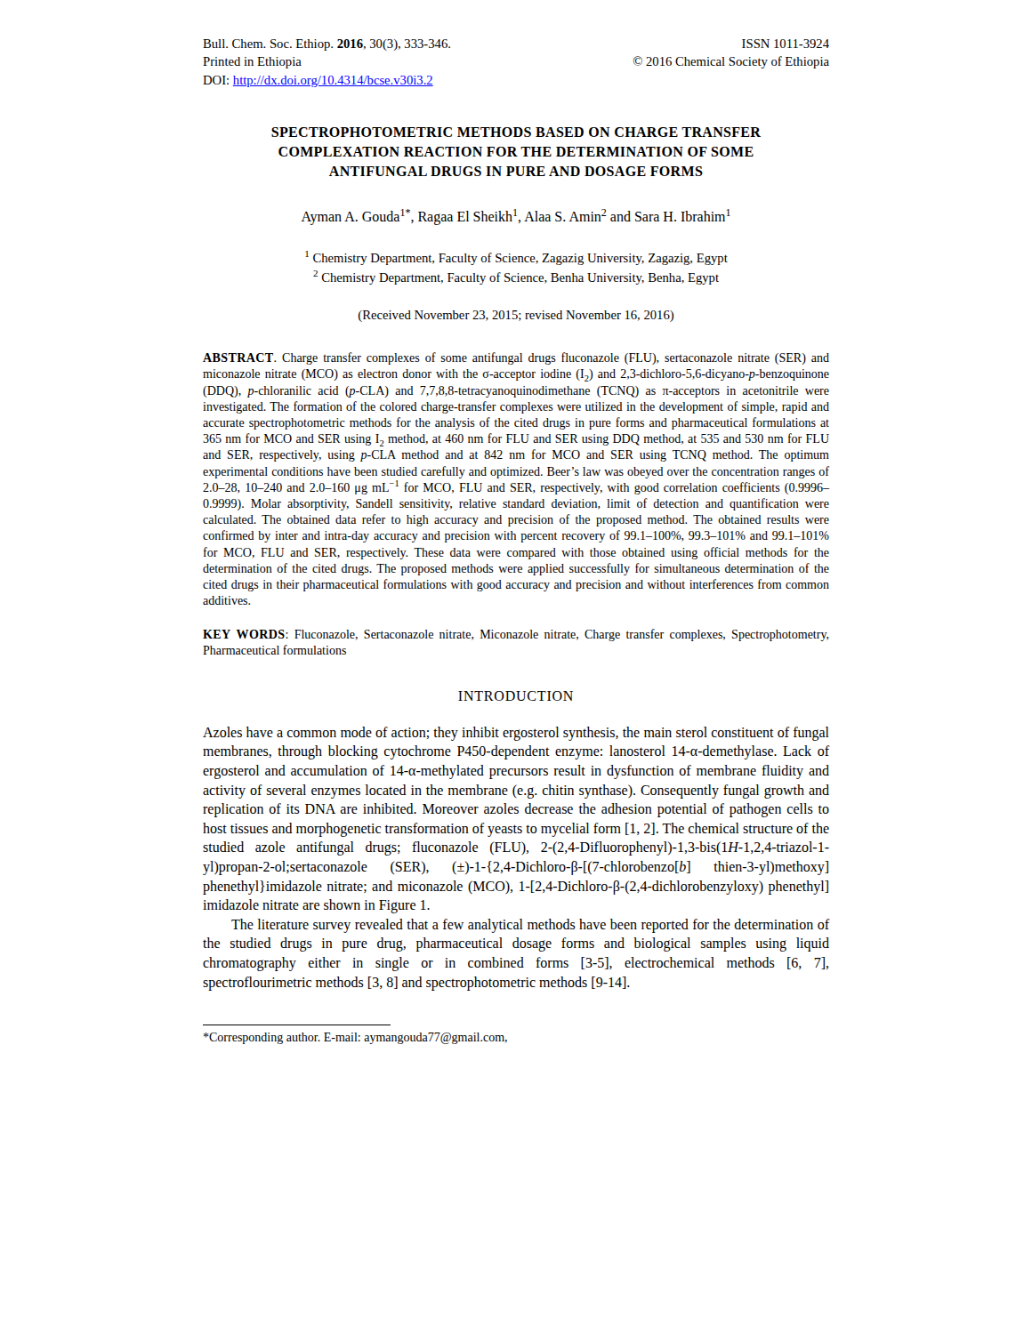Bull. Chem. Soc. Ethiop. 2016, 30(3), 333-346.
Printed in Ethiopia
ISSN 1011-3924
© 2016 Chemical Society of Ethiopia
DOI: http://dx.doi.org/10.4314/bcse.v30i3.2
Spectrophotometric Methods Based on Charge Transfer
Complexation Reaction for the Determination of Some
Antifungal Drugs in Pure and Dosage Forms
Ayman A. Gouda1*, Ragaa El Sheikh1, Alaa S. Amin2 and Sara H. Ibrahim1
1 Chemistry Department, Faculty of Science, Zagazig University, Zagazig, Egypt
2 Chemistry Department, Faculty of Science, Benha University, Benha, Egypt
(Received November 23, 2015; revised November 16, 2016)
ABSTRACT. Charge transfer complexes of some antifungal drugs fluconazole (FLU), sertaconazole nitrate (SER) and miconazole nitrate (MCO) as electron donor with the σ-acceptor iodine (I2) and 2,3-dichloro-5,6-dicyano-p-benzoquinone (DDQ), p-chloranilic acid (p-CLA) and 7,7,8,8-tetracyanoquinodimethane (TCNQ) as π-acceptors in acetonitrile were investigated. The formation of the colored charge-transfer complexes were utilized in the development of simple, rapid and accurate spectrophotometric methods for the analysis of the cited drugs in pure forms and pharmaceutical formulations at 365 nm for MCO and SER using I2 method, at 460 nm for FLU and SER using DDQ method, at 535 and 530 nm for FLU and SER, respectively, using p-CLA method and at 842 nm for MCO and SER using TCNQ method. The optimum experimental conditions have been studied carefully and optimized. Beer’s law was obeyed over the concentration ranges of 2.0–28, 10–240 and 2.0–160 μg mL−1 for MCO, FLU and SER, respectively, with good correlation coefficients (0.9996–0.9999). Molar absorptivity, Sandell sensitivity, relative standard deviation, limit of detection and quantification were calculated. The obtained data refer to high accuracy and precision of the proposed method. The obtained results were confirmed by inter and intra-day accuracy and precision with percent recovery of 99.1–100%, 99.3–101% and 99.1–101% for MCO, FLU and SER, respectively. These data were compared with those obtained using official methods for the determination of the cited drugs. The proposed methods were applied successfully for simultaneous determination of the cited drugs in their pharmaceutical formulations with good accuracy and precision and without interferences from common additives.
KEY WORDS: Fluconazole, Sertaconazole nitrate, Miconazole nitrate, Charge transfer complexes, Spectrophotometry, Pharmaceutical formulations
Introduction
Azoles have a common mode of action; they inhibit ergosterol synthesis, the main sterol constituent of fungal membranes, through blocking cytochrome P450-dependent enzyme: lanosterol 14-α-demethylase. Lack of ergosterol and accumulation of 14-α-methylated precursors result in dysfunction of membrane fluidity and activity of several enzymes located in the membrane (e.g. chitin synthase). Consequently fungal growth and replication of its DNA are inhibited. Moreover azoles decrease the adhesion potential of pathogen cells to host tissues and morphogenetic transformation of yeasts to mycelial form [1, 2]. The chemical structure of the studied azole antifungal drugs; fluconazole (FLU), 2-(2,4-Difluorophenyl)-1,3-bis(1H-1,2,4-triazol-1-yl)propan-2-ol;sertaconazole (SER), (±)-1-{2,4-Dichloro-β-[(7-chlorobenzo[b] thien-3-yl)methoxy] phenethyl}imidazole nitrate; and miconazole (MCO), 1-[2,4-Dichloro-β-(2,4-dichlorobenzyloxy) phenethyl] imidazole nitrate are shown in Figure 1.
The literature survey revealed that a few analytical methods have been reported for the determination of the studied drugs in pure drug, pharmaceutical dosage forms and biological samples using liquid chromatography either in single or in combined forms [3-5], electrochemical methods [6, 7], spectroflourimetric methods [3, 8] and spectrophotometric methods [9-14].
*Corresponding author. E-mail: aymangouda77@gmail.com,